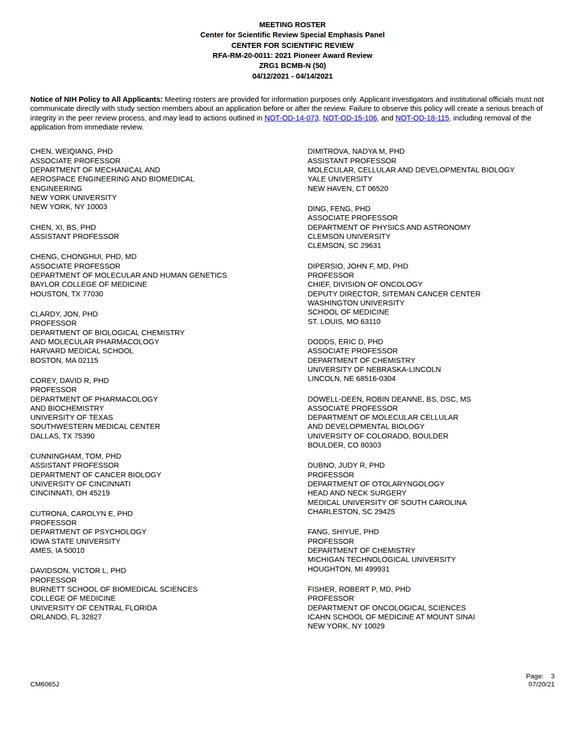MEETING ROSTER
Center for Scientific Review Special Emphasis Panel
CENTER FOR SCIENTIFIC REVIEW
RFA-RM-20-0011: 2021 Pioneer Award Review
ZRG1 BCMB-N (50)
04/12/2021 - 04/14/2021
Notice of NIH Policy to All Applicants: Meeting rosters are provided for information purposes only. Applicant investigators and institutional officials must not communicate directly with study section members about an application before or after the review. Failure to observe this policy will create a serious breach of integrity in the peer review process, and may lead to actions outlined in NOT-OD-14-073, NOT-OD-15-106, and NOT-OD-18-115, including removal of the application from immediate review.
CHEN, WEIQIANG, PHD
ASSOCIATE PROFESSOR
DEPARTMENT OF MECHANICAL AND
AEROSPACE ENGINEERING AND BIOMEDICAL
ENGINEERING
NEW YORK UNIVERSITY
NEW YORK, NY 10003
CHEN, XI, BS, PHD
ASSISTANT PROFESSOR
CHENG, CHONGHUI, PHD, MD
ASSOCIATE PROFESSOR
DEPARTMENT OF MOLECULAR AND HUMAN GENETICS
BAYLOR COLLEGE OF MEDICINE
HOUSTON, TX 77030
CLARDY, JON, PHD
PROFESSOR
DEPARTMENT OF BIOLOGICAL CHEMISTRY
AND MOLECULAR PHARMACOLOGY
HARVARD MEDICAL SCHOOL
BOSTON, MA 02115
COREY, DAVID R, PHD
PROFESSOR
DEPARTMENT OF PHARMACOLOGY
AND BIOCHEMISTRY
UNIVERSITY OF TEXAS
SOUTHWESTERN MEDICAL CENTER
DALLAS, TX 75390
CUNNINGHAM, TOM, PHD
ASSISTANT PROFESSOR
DEPARTMENT OF CANCER BIOLOGY
UNIVERSITY OF CINCINNATI
CINCINNATI, OH 45219
CUTRONA, CAROLYN E, PHD
PROFESSOR
DEPARTMENT OF PSYCHOLOGY
IOWA STATE UNIVERSITY
AMES, IA 50010
DAVIDSON, VICTOR L, PHD
PROFESSOR
BURNETT SCHOOL OF BIOMEDICAL SCIENCES
COLLEGE OF MEDICINE
UNIVERSITY OF CENTRAL FLORIDA
ORLANDO, FL 32827
DIMITROVA, NADYA M, PHD
ASSISTANT PROFESSOR
MOLECULAR, CELLULAR AND DEVELOPMENTAL BIOLOGY
YALE UNIVERSITY
NEW HAVEN, CT 06520
DING, FENG, PHD
ASSOCIATE PROFESSOR
DEPARTMENT OF PHYSICS AND ASTRONOMY
CLEMSON UNIVERSITY
CLEMSON, SC 29631
DIPERSIO, JOHN F, MD, PHD
PROFESSOR
CHIEF, DIVISION OF ONCOLOGY
DEPUTY DIRECTOR, SITEMAN CANCER CENTER
WASHINGTON UNIVERSITY
SCHOOL OF MEDICINE
ST. LOUIS, MO 63110
DODDS, ERIC D, PHD
ASSOCIATE PROFESSOR
DEPARTMENT OF CHEMISTRY
UNIVERSITY OF NEBRASKA-LINCOLN
LINCOLN, NE 68516-0304
DOWELL-DEEN, ROBIN DEANNE, BS, DSC, MS
ASSOCIATE PROFESSOR
DEPARTMENT OF MOLECULAR CELLULAR
AND DEVELOPMENTAL BIOLOGY
UNIVERSITY OF COLORADO, BOULDER
BOULDER, CO 80303
DUBNO, JUDY R, PHD
PROFESSOR
DEPARTMENT OF OTOLARYNGOLOGY
HEAD AND NECK SURGERY
MEDICAL UNIVERSITY OF SOUTH CAROLINA
CHARLESTON, SC 29425
FANG, SHIYUE, PHD
PROFESSOR
DEPARTMENT OF CHEMISTRY
MICHIGAN TECHNOLOGICAL UNIVERSITY
HOUGHTON, MI 499931
FISHER, ROBERT P, MD, PHD
PROFESSOR
DEPARTMENT OF ONCOLOGICAL SCIENCES
ICAHN SCHOOL OF MEDICINE AT MOUNT SINAI
NEW YORK, NY 10029
CM6065J
Page: 3
07/20/21